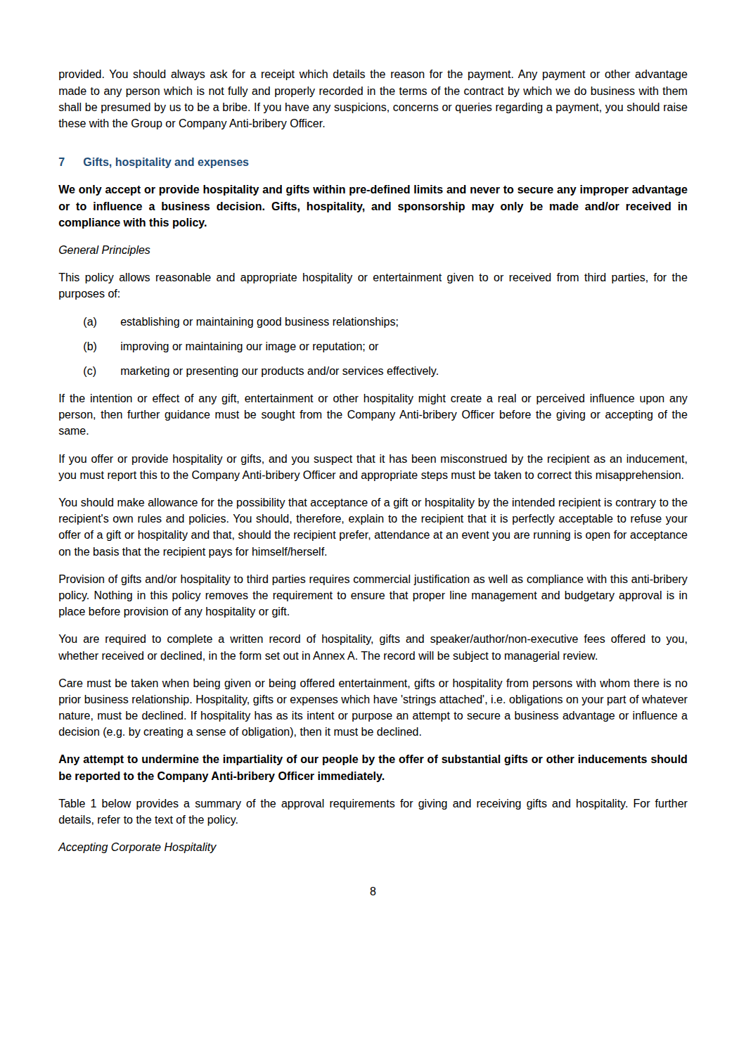provided. You should always ask for a receipt which details the reason for the payment. Any payment or other advantage made to any person which is not fully and properly recorded in the terms of the contract by which we do business with them shall be presumed by us to be a bribe. If you have any suspicions, concerns or queries regarding a payment, you should raise these with the Group or Company Anti-bribery Officer.
7 Gifts, hospitality and expenses
We only accept or provide hospitality and gifts within pre-defined limits and never to secure any improper advantage or to influence a business decision. Gifts, hospitality, and sponsorship may only be made and/or received in compliance with this policy.
General Principles
This policy allows reasonable and appropriate hospitality or entertainment given to or received from third parties, for the purposes of:
(a) establishing or maintaining good business relationships;
(b) improving or maintaining our image or reputation; or
(c) marketing or presenting our products and/or services effectively.
If the intention or effect of any gift, entertainment or other hospitality might create a real or perceived influence upon any person, then further guidance must be sought from the Company Anti-bribery Officer before the giving or accepting of the same.
If you offer or provide hospitality or gifts, and you suspect that it has been misconstrued by the recipient as an inducement, you must report this to the Company Anti-bribery Officer and appropriate steps must be taken to correct this misapprehension.
You should make allowance for the possibility that acceptance of a gift or hospitality by the intended recipient is contrary to the recipient's own rules and policies. You should, therefore, explain to the recipient that it is perfectly acceptable to refuse your offer of a gift or hospitality and that, should the recipient prefer, attendance at an event you are running is open for acceptance on the basis that the recipient pays for himself/herself.
Provision of gifts and/or hospitality to third parties requires commercial justification as well as compliance with this anti-bribery policy. Nothing in this policy removes the requirement to ensure that proper line management and budgetary approval is in place before provision of any hospitality or gift.
You are required to complete a written record of hospitality, gifts and speaker/author/non-executive fees offered to you, whether received or declined, in the form set out in Annex A. The record will be subject to managerial review.
Care must be taken when being given or being offered entertainment, gifts or hospitality from persons with whom there is no prior business relationship. Hospitality, gifts or expenses which have 'strings attached', i.e. obligations on your part of whatever nature, must be declined. If hospitality has as its intent or purpose an attempt to secure a business advantage or influence a decision (e.g. by creating a sense of obligation), then it must be declined.
Any attempt to undermine the impartiality of our people by the offer of substantial gifts or other inducements should be reported to the Company Anti-bribery Officer immediately.
Table 1 below provides a summary of the approval requirements for giving and receiving gifts and hospitality. For further details, refer to the text of the policy.
Accepting Corporate Hospitality
8